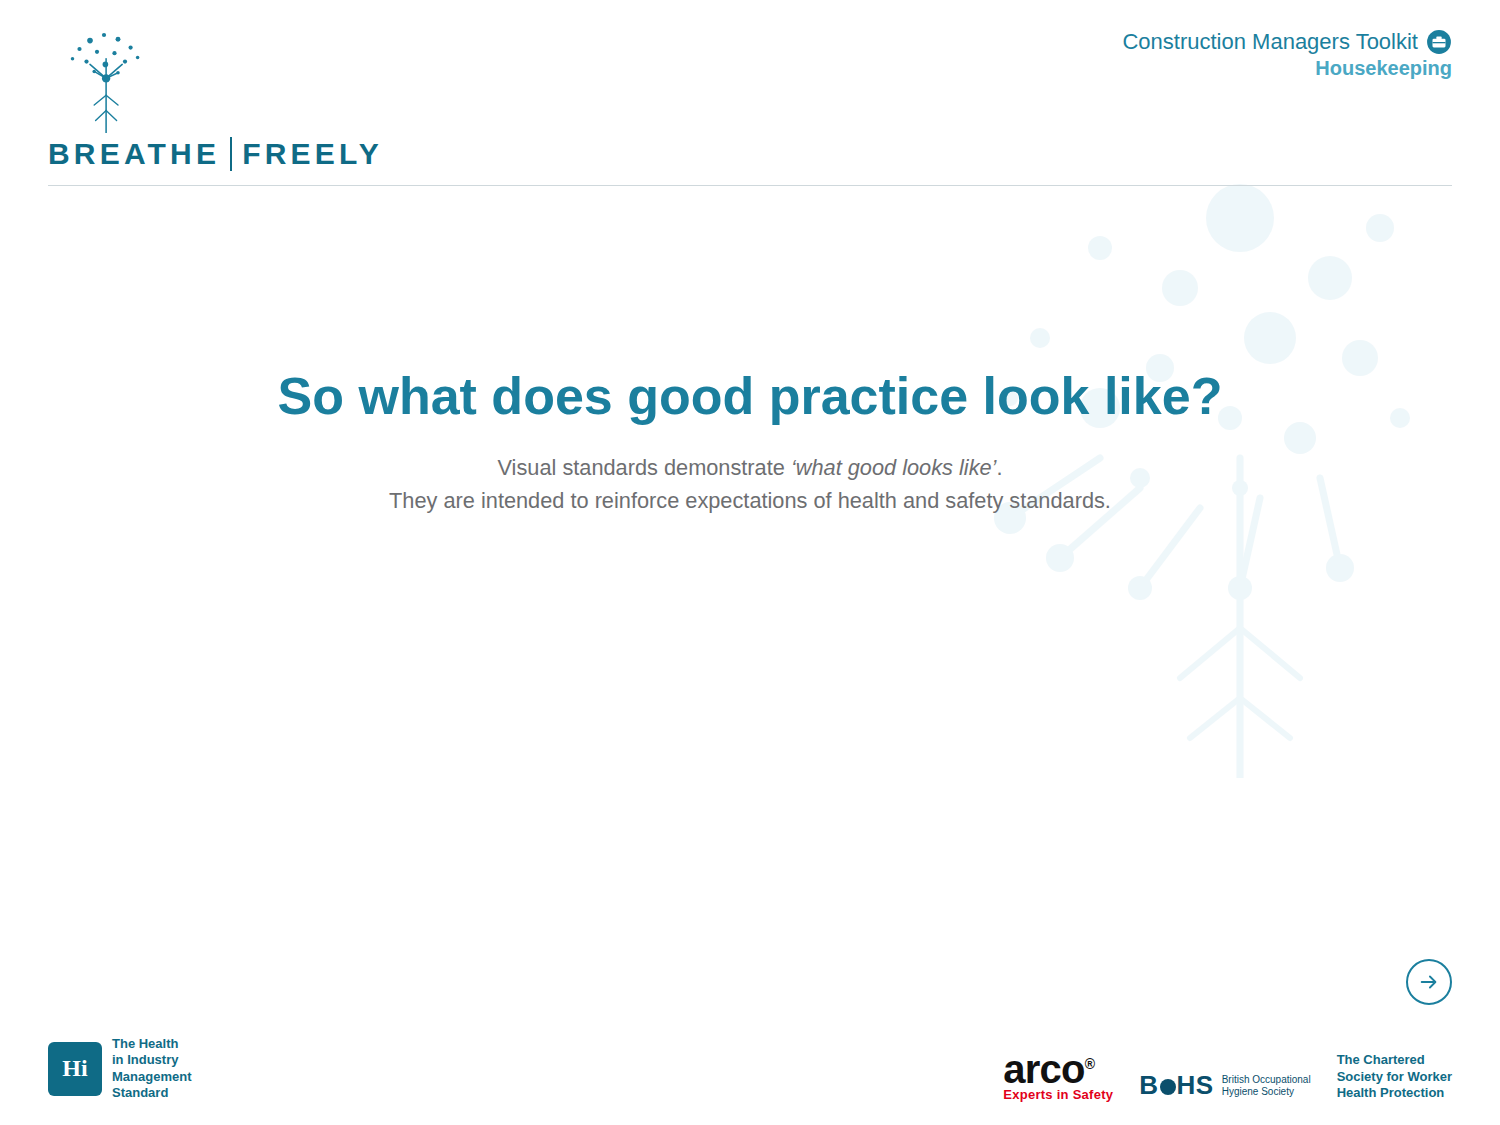BREATHE FREELY
Construction Managers Toolkit
Housekeeping
So what does good practice look like?
Visual standards demonstrate ‘what good looks like’.
They are intended to reinforce expectations of health and safety standards.
The Health
in Industry
Management
Standard
arco® Experts in Safety
B HS
British Occupational
Hygiene Society
The Chartered
Society for Worker
Health Protection